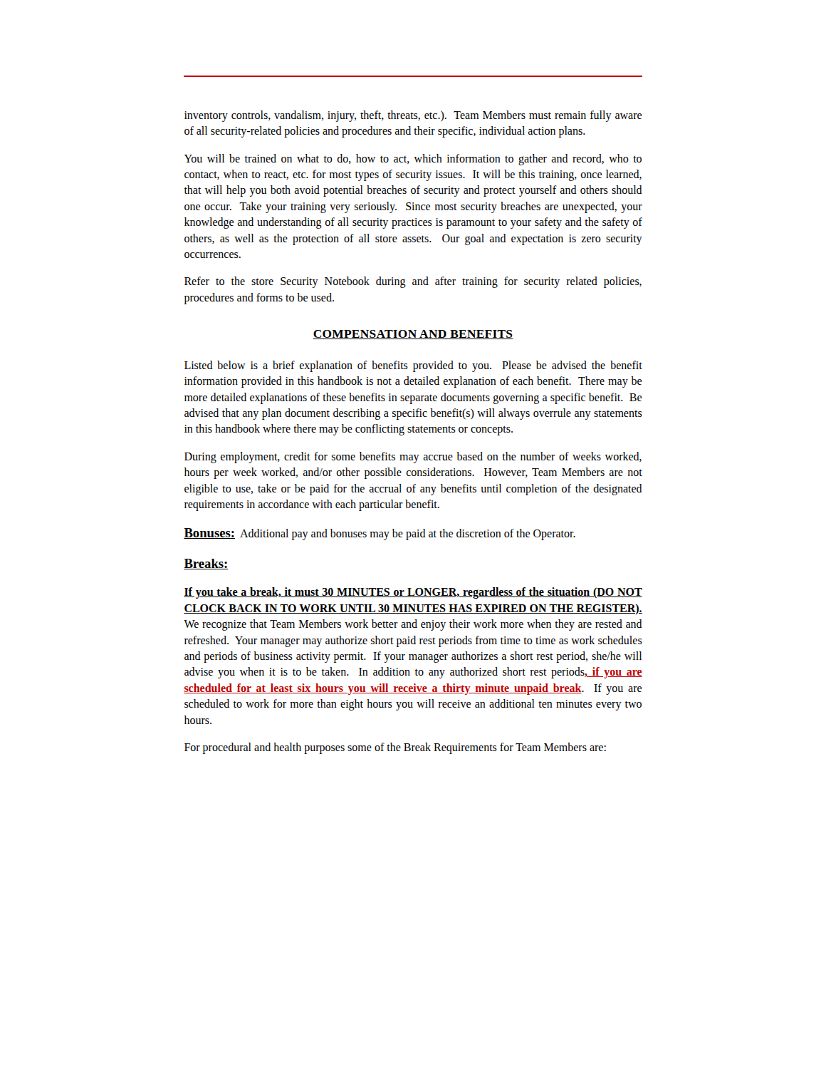inventory controls, vandalism, injury, theft, threats, etc.). Team Members must remain fully aware of all security-related policies and procedures and their specific, individual action plans.
You will be trained on what to do, how to act, which information to gather and record, who to contact, when to react, etc. for most types of security issues. It will be this training, once learned, that will help you both avoid potential breaches of security and protect yourself and others should one occur. Take your training very seriously. Since most security breaches are unexpected, your knowledge and understanding of all security practices is paramount to your safety and the safety of others, as well as the protection of all store assets. Our goal and expectation is zero security occurrences.
Refer to the store Security Notebook during and after training for security related policies, procedures and forms to be used.
COMPENSATION AND BENEFITS
Listed below is a brief explanation of benefits provided to you. Please be advised the benefit information provided in this handbook is not a detailed explanation of each benefit. There may be more detailed explanations of these benefits in separate documents governing a specific benefit. Be advised that any plan document describing a specific benefit(s) will always overrule any statements in this handbook where there may be conflicting statements or concepts.
During employment, credit for some benefits may accrue based on the number of weeks worked, hours per week worked, and/or other possible considerations. However, Team Members are not eligible to use, take or be paid for the accrual of any benefits until completion of the designated requirements in accordance with each particular benefit.
Bonuses: Additional pay and bonuses may be paid at the discretion of the Operator.
Breaks:
If you take a break, it must 30 MINUTES or LONGER, regardless of the situation (DO NOT CLOCK BACK IN TO WORK UNTIL 30 MINUTES HAS EXPIRED ON THE REGISTER). We recognize that Team Members work better and enjoy their work more when they are rested and refreshed. Your manager may authorize short paid rest periods from time to time as work schedules and periods of business activity permit. If your manager authorizes a short rest period, she/he will advise you when it is to be taken. In addition to any authorized short rest periods, if you are scheduled for at least six hours you will receive a thirty minute unpaid break. If you are scheduled to work for more than eight hours you will receive an additional ten minutes every two hours.
For procedural and health purposes some of the Break Requirements for Team Members are: